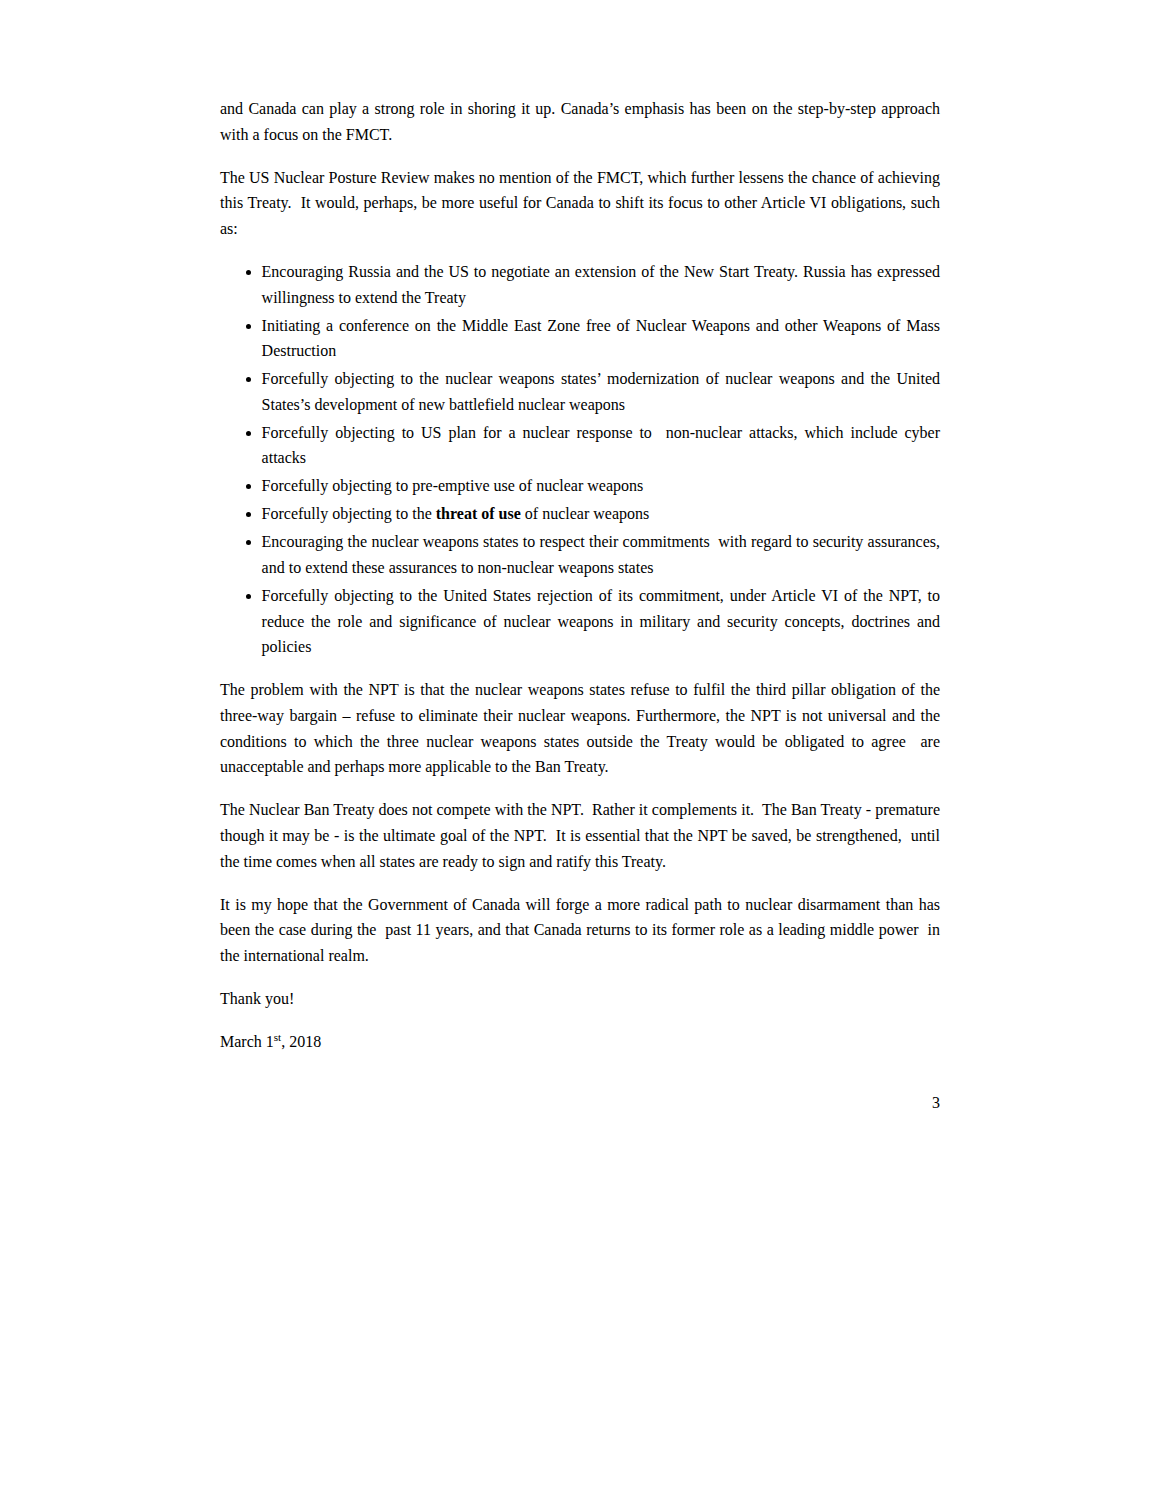and Canada can play a strong role in shoring it up. Canada’s emphasis has been on the step-by-step approach with a focus on the FMCT.
The US Nuclear Posture Review makes no mention of the FMCT, which further lessens the chance of achieving this Treaty. It would, perhaps, be more useful for Canada to shift its focus to other Article VI obligations, such as:
Encouraging Russia and the US to negotiate an extension of the New Start Treaty. Russia has expressed willingness to extend the Treaty
Initiating a conference on the Middle East Zone free of Nuclear Weapons and other Weapons of Mass Destruction
Forcefully objecting to the nuclear weapons states’ modernization of nuclear weapons and the United States’s development of new battlefield nuclear weapons
Forcefully objecting to US plan for a nuclear response to non-nuclear attacks, which include cyber attacks
Forcefully objecting to pre-emptive use of nuclear weapons
Forcefully objecting to the threat of use of nuclear weapons
Encouraging the nuclear weapons states to respect their commitments with regard to security assurances, and to extend these assurances to non-nuclear weapons states
Forcefully objecting to the United States rejection of its commitment, under Article VI of the NPT, to reduce the role and significance of nuclear weapons in military and security concepts, doctrines and policies
The problem with the NPT is that the nuclear weapons states refuse to fulfil the third pillar obligation of the three-way bargain – refuse to eliminate their nuclear weapons. Furthermore, the NPT is not universal and the conditions to which the three nuclear weapons states outside the Treaty would be obligated to agree are unacceptable and perhaps more applicable to the Ban Treaty.
The Nuclear Ban Treaty does not compete with the NPT. Rather it complements it. The Ban Treaty - premature though it may be - is the ultimate goal of the NPT. It is essential that the NPT be saved, be strengthened, until the time comes when all states are ready to sign and ratify this Treaty.
It is my hope that the Government of Canada will forge a more radical path to nuclear disarmament than has been the case during the past 11 years, and that Canada returns to its former role as a leading middle power in the international realm.
Thank you!
March 1st, 2018
3